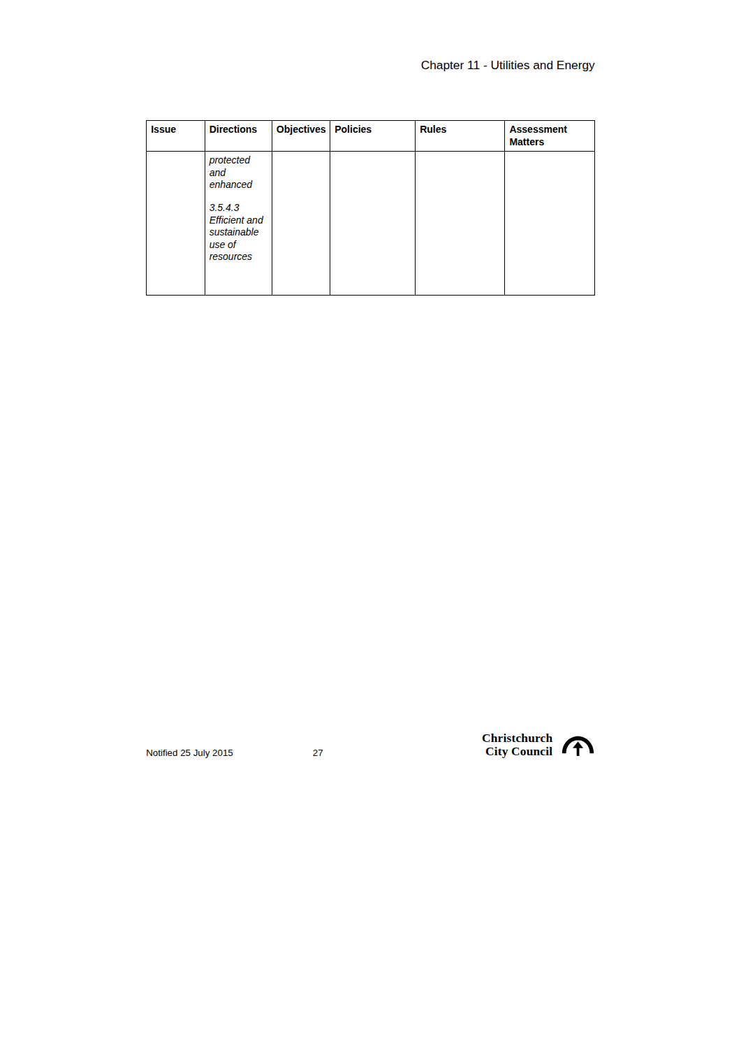Chapter 11 - Utilities and Energy
| Issue | Directions | Objectives | Policies | Rules | Assessment Matters |
| --- | --- | --- | --- | --- | --- |
| | protected and enhanced 3.5.4.3 Efficient and sustainable use of resources | | | | |
Notified 25 July 2015
27
Christchurch
City Council